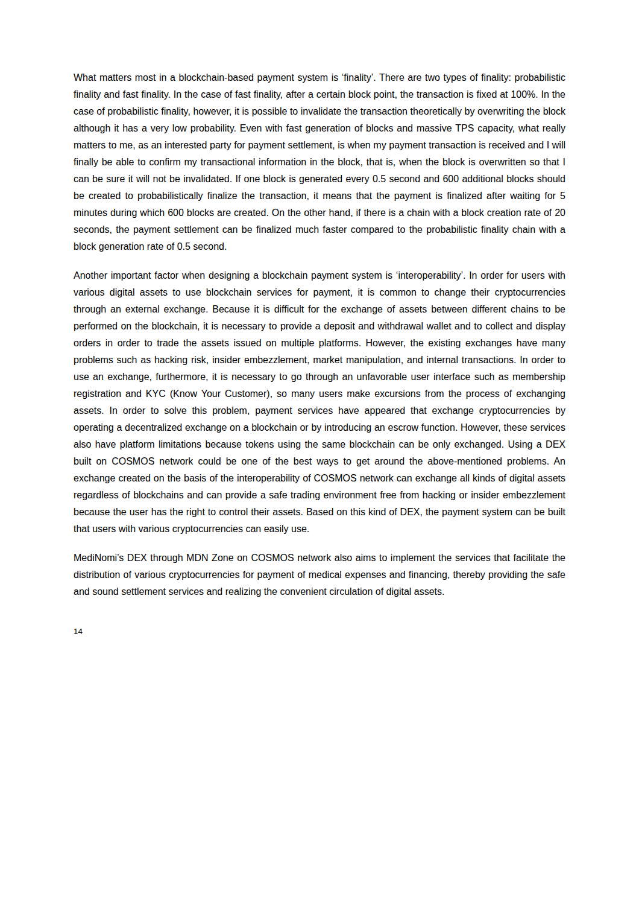What matters most in a blockchain-based payment system is ‘finality’. There are two types of finality: probabilistic finality and fast finality. In the case of fast finality, after a certain block point, the transaction is fixed at 100%. In the case of probabilistic finality, however, it is possible to invalidate the transaction theoretically by overwriting the block although it has a very low probability. Even with fast generation of blocks and massive TPS capacity, what really matters to me, as an interested party for payment settlement, is when my payment transaction is received and I will finally be able to confirm my transactional information in the block, that is, when the block is overwritten so that I can be sure it will not be invalidated. If one block is generated every 0.5 second and 600 additional blocks should be created to probabilistically finalize the transaction, it means that the payment is finalized after waiting for 5 minutes during which 600 blocks are created. On the other hand, if there is a chain with a block creation rate of 20 seconds, the payment settlement can be finalized much faster compared to the probabilistic finality chain with a block generation rate of 0.5 second.
Another important factor when designing a blockchain payment system is ‘interoperability’. In order for users with various digital assets to use blockchain services for payment, it is common to change their cryptocurrencies through an external exchange. Because it is difficult for the exchange of assets between different chains to be performed on the blockchain, it is necessary to provide a deposit and withdrawal wallet and to collect and display orders in order to trade the assets issued on multiple platforms. However, the existing exchanges have many problems such as hacking risk, insider embezzlement, market manipulation, and internal transactions. In order to use an exchange, furthermore, it is necessary to go through an unfavorable user interface such as membership registration and KYC (Know Your Customer), so many users make excursions from the process of exchanging assets. In order to solve this problem, payment services have appeared that exchange cryptocurrencies by operating a decentralized exchange on a blockchain or by introducing an escrow function. However, these services also have platform limitations because tokens using the same blockchain can be only exchanged. Using a DEX built on COSMOS network could be one of the best ways to get around the above-mentioned problems. An exchange created on the basis of the interoperability of COSMOS network can exchange all kinds of digital assets regardless of blockchains and can provide a safe trading environment free from hacking or insider embezzlement because the user has the right to control their assets. Based on this kind of DEX, the payment system can be built that users with various cryptocurrencies can easily use.
MediNomi’s DEX through MDN Zone on COSMOS network also aims to implement the services that facilitate the distribution of various cryptocurrencies for payment of medical expenses and financing, thereby providing the safe and sound settlement services and realizing the convenient circulation of digital assets.
14